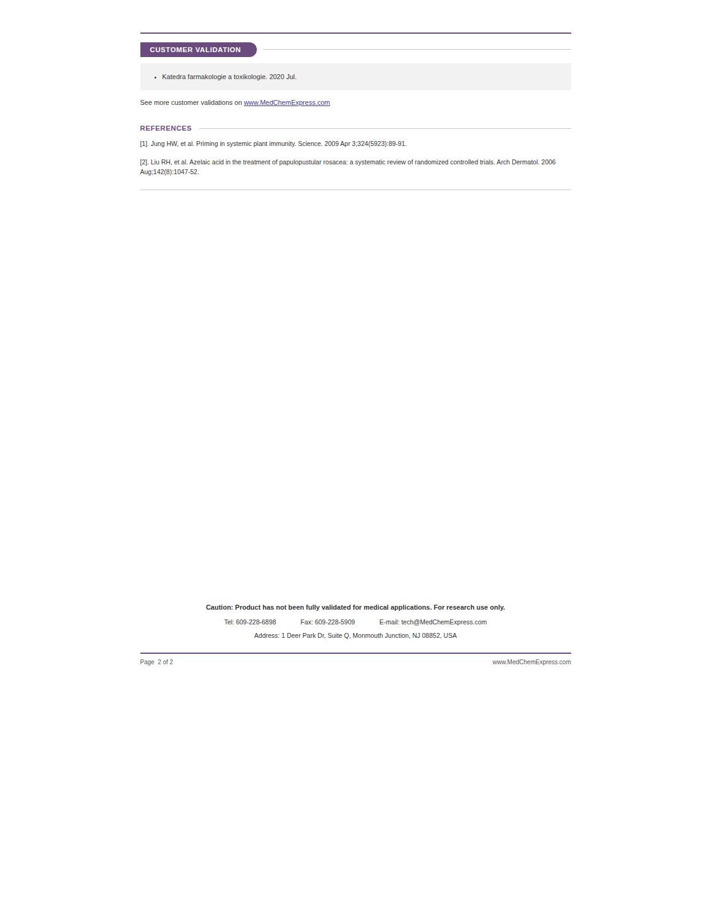CUSTOMER VALIDATION
Katedra farmakologie a toxikologie. 2020 Jul.
See more customer validations on www.MedChemExpress.com
REFERENCES
[1]. Jung HW, et al. Priming in systemic plant immunity. Science. 2009 Apr 3;324(5923):89-91.
[2]. Liu RH, et al. Azelaic acid in the treatment of papulopustular rosacea: a systematic review of randomized controlled trials. Arch Dermatol. 2006 Aug;142(8):1047-52.
Caution: Product has not been fully validated for medical applications. For research use only.
Tel: 609-228-6898 Fax: 609-228-5909 E-mail: tech@MedChemExpress.com
Address: 1 Deer Park Dr, Suite Q, Monmouth Junction, NJ 08852, USA
Page 2 of 2 www.MedChemExpress.com